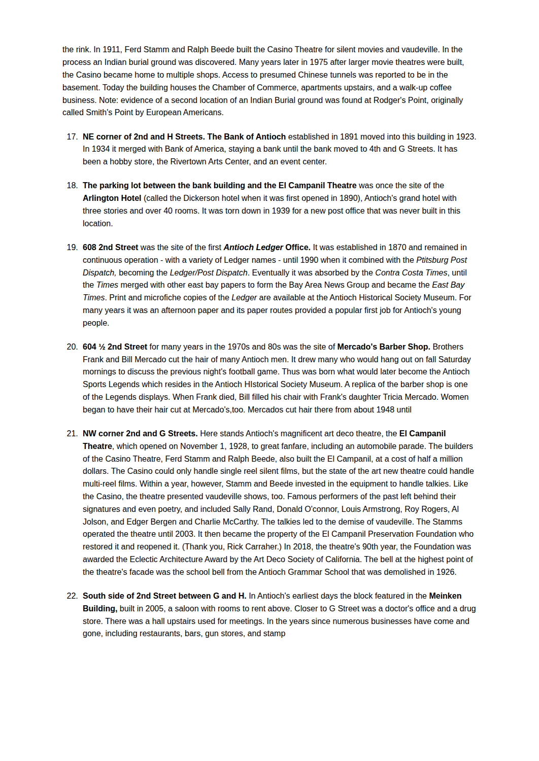the rink. In 1911, Ferd Stamm and Ralph Beede built the Casino Theatre for silent movies and vaudeville. In the process an Indian burial ground was discovered. Many years later in 1975 after larger movie theatres were built, the Casino became home to multiple shops. Access to presumed Chinese tunnels was reported to be in the basement. Today the building houses the Chamber of Commerce, apartments upstairs, and a walk-up coffee business. Note: evidence of a second location of an Indian Burial ground was found at Rodger's Point, originally called Smith's Point by European Americans.
NE corner of 2nd and H Streets. The Bank of Antioch established in 1891 moved into this building in 1923. In 1934 it merged with Bank of America, staying a bank until the bank moved to 4th and G Streets. It has been a hobby store, the Rivertown Arts Center, and an event center.
The parking lot between the bank building and the El Campanil Theatre was once the site of the Arlington Hotel (called the Dickerson hotel when it was first opened in 1890), Antioch's grand hotel with three stories and over 40 rooms. It was torn down in 1939 for a new post office that was never built in this location.
608 2nd Street was the site of the first Antioch Ledger Office. It was established in 1870 and remained in continuous operation - with a variety of Ledger names - until 1990 when it combined with the Ptitsburg Post Dispatch, becoming the Ledger/Post Dispatch. Eventually it was absorbed by the Contra Costa Times, until the Times merged with other east bay papers to form the Bay Area News Group and became the East Bay Times. Print and microfiche copies of the Ledger are available at the Antioch Historical Society Museum. For many years it was an afternoon paper and its paper routes provided a popular first job for Antioch's young people.
604 ½ 2nd Street for many years in the 1970s and 80s was the site of Mercado's Barber Shop. Brothers Frank and Bill Mercado cut the hair of many Antioch men. It drew many who would hang out on fall Saturday mornings to discuss the previous night's football game. Thus was born what would later become the Antioch Sports Legends which resides in the Antioch HIstorical Society Museum. A replica of the barber shop is one of the Legends displays. When Frank died, Bill filled his chair with Frank's daughter Tricia Mercado. Women began to have their hair cut at Mercado's,too. Mercados cut hair there from about 1948 until
NW corner 2nd and G Streets. Here stands Antioch's magnificent art deco theatre, the El Campanil Theatre, which opened on November 1, 1928, to great fanfare, including an automobile parade. The builders of the Casino Theatre, Ferd Stamm and Ralph Beede, also built the El Campanil, at a cost of half a million dollars. The Casino could only handle single reel silent films, but the state of the art new theatre could handle multi-reel films. Within a year, however, Stamm and Beede invested in the equipment to handle talkies. Like the Casino, the theatre presented vaudeville shows, too. Famous performers of the past left behind their signatures and even poetry, and included Sally Rand, Donald O'connor, Louis Armstrong, Roy Rogers, Al Jolson, and Edger Bergen and Charlie McCarthy. The talkies led to the demise of vaudeville. The Stamms operated the theatre until 2003. It then became the property of the El Campanil Preservation Foundation who restored it and reopened it. (Thank you, Rick Carraher.) In 2018, the theatre's 90th year, the Foundation was awarded the Eclectic Architecture Award by the Art Deco Society of California. The bell at the highest point of the theatre's facade was the school bell from the Antioch Grammar School that was demolished in 1926.
South side of 2nd Street between G and H. In Antioch's earliest days the block featured in the Meinken Building, built in 2005, a saloon with rooms to rent above. Closer to G Street was a doctor's office and a drug store. There was a hall upstairs used for meetings. In the years since numerous businesses have come and gone, including restaurants, bars, gun stores, and stamp